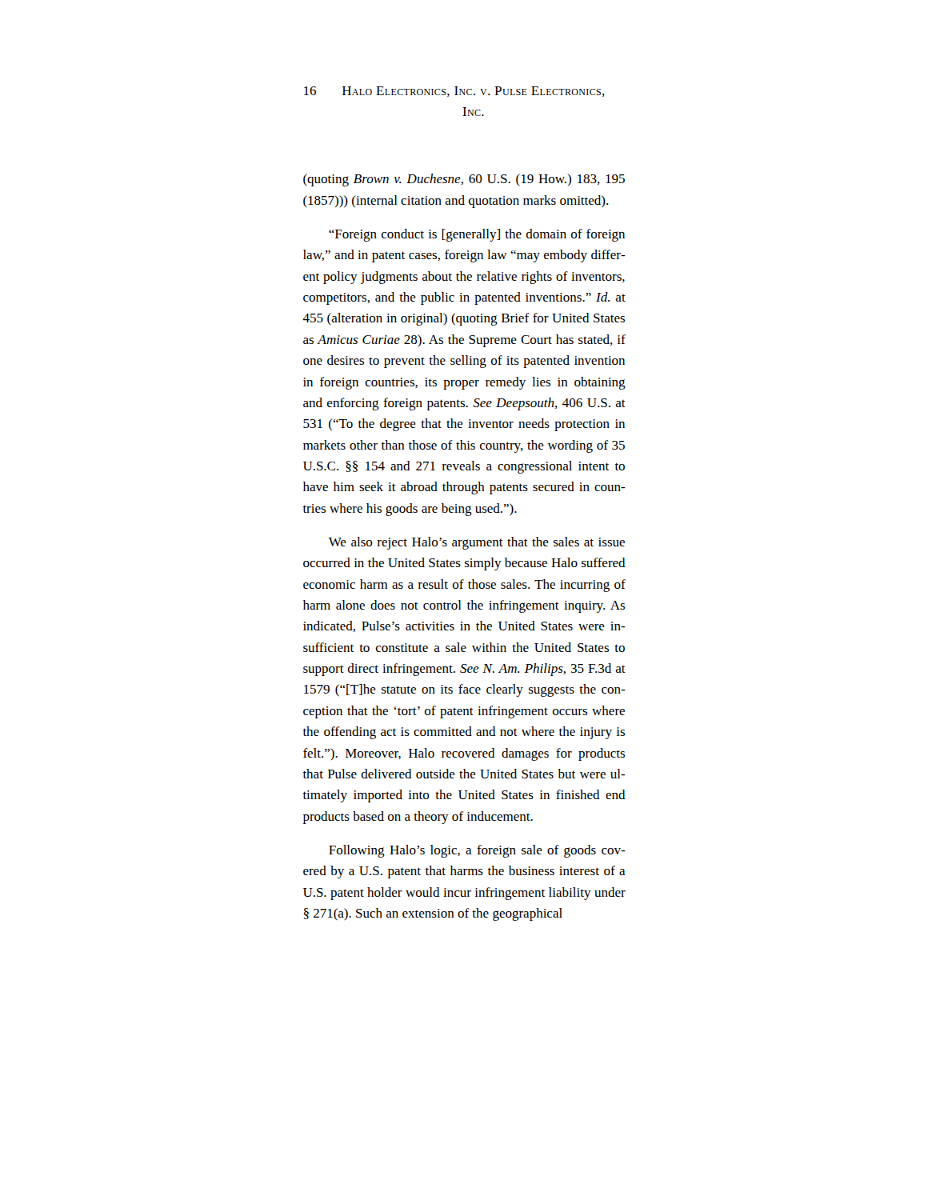16 Halo Electronics, Inc. v. Pulse Electronics, Inc.
(quoting Brown v. Duchesne, 60 U.S. (19 How.) 183, 195 (1857))) (internal citation and quotation marks omitted).
“Foreign conduct is [generally] the domain of foreign law,” and in patent cases, foreign law “may embody different policy judgments about the relative rights of inventors, competitors, and the public in patented inventions.” Id. at 455 (alteration in original) (quoting Brief for United States as Amicus Curiae 28). As the Supreme Court has stated, if one desires to prevent the selling of its patented invention in foreign countries, its proper remedy lies in obtaining and enforcing foreign patents. See Deepsouth, 406 U.S. at 531 (“To the degree that the inventor needs protection in markets other than those of this country, the wording of 35 U.S.C. §§ 154 and 271 reveals a congressional intent to have him seek it abroad through patents secured in countries where his goods are being used.”).
We also reject Halo’s argument that the sales at issue occurred in the United States simply because Halo suffered economic harm as a result of those sales. The incurring of harm alone does not control the infringement inquiry. As indicated, Pulse’s activities in the United States were insufficient to constitute a sale within the United States to support direct infringement. See N. Am. Philips, 35 F.3d at 1579 (“[T]he statute on its face clearly suggests the conception that the ‘tort’ of patent infringement occurs where the offending act is committed and not where the injury is felt.”). Moreover, Halo recovered damages for products that Pulse delivered outside the United States but were ultimately imported into the United States in finished end products based on a theory of inducement.
Following Halo’s logic, a foreign sale of goods covered by a U.S. patent that harms the business interest of a U.S. patent holder would incur infringement liability under § 271(a). Such an extension of the geographical